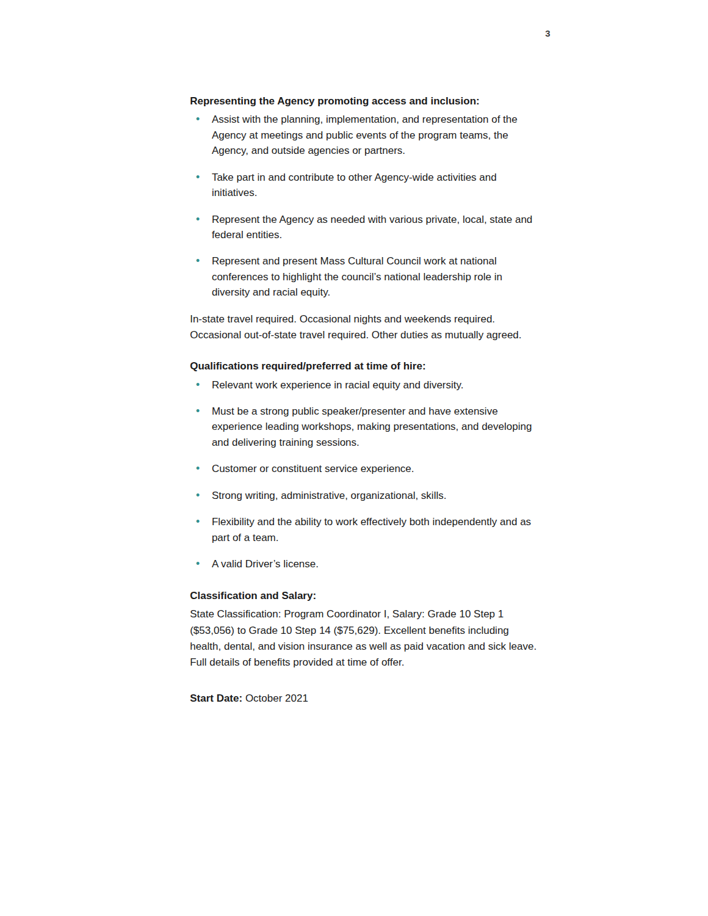3
Representing the Agency promoting access and inclusion:
Assist with the planning, implementation, and representation of the Agency at meetings and public events of the program teams, the Agency, and outside agencies or partners.
Take part in and contribute to other Agency-wide activities and initiatives.
Represent the Agency as needed with various private, local, state and federal entities.
Represent and present Mass Cultural Council work at national conferences to highlight the council’s national leadership role in diversity and racial equity.
In-state travel required. Occasional nights and weekends required. Occasional out-of-state travel required. Other duties as mutually agreed.
Qualifications required/preferred at time of hire:
Relevant work experience in racial equity and diversity.
Must be a strong public speaker/presenter and have extensive experience leading workshops, making presentations, and developing and delivering training sessions.
Customer or constituent service experience.
Strong writing, administrative, organizational, skills.
Flexibility and the ability to work effectively both independently and as part of a team.
A valid Driver’s license.
Classification and Salary:
State Classification: Program Coordinator I, Salary: Grade 10 Step 1 ($53,056) to Grade 10 Step 14 ($75,629). Excellent benefits including health, dental, and vision insurance as well as paid vacation and sick leave. Full details of benefits provided at time of offer.
Start Date: October 2021